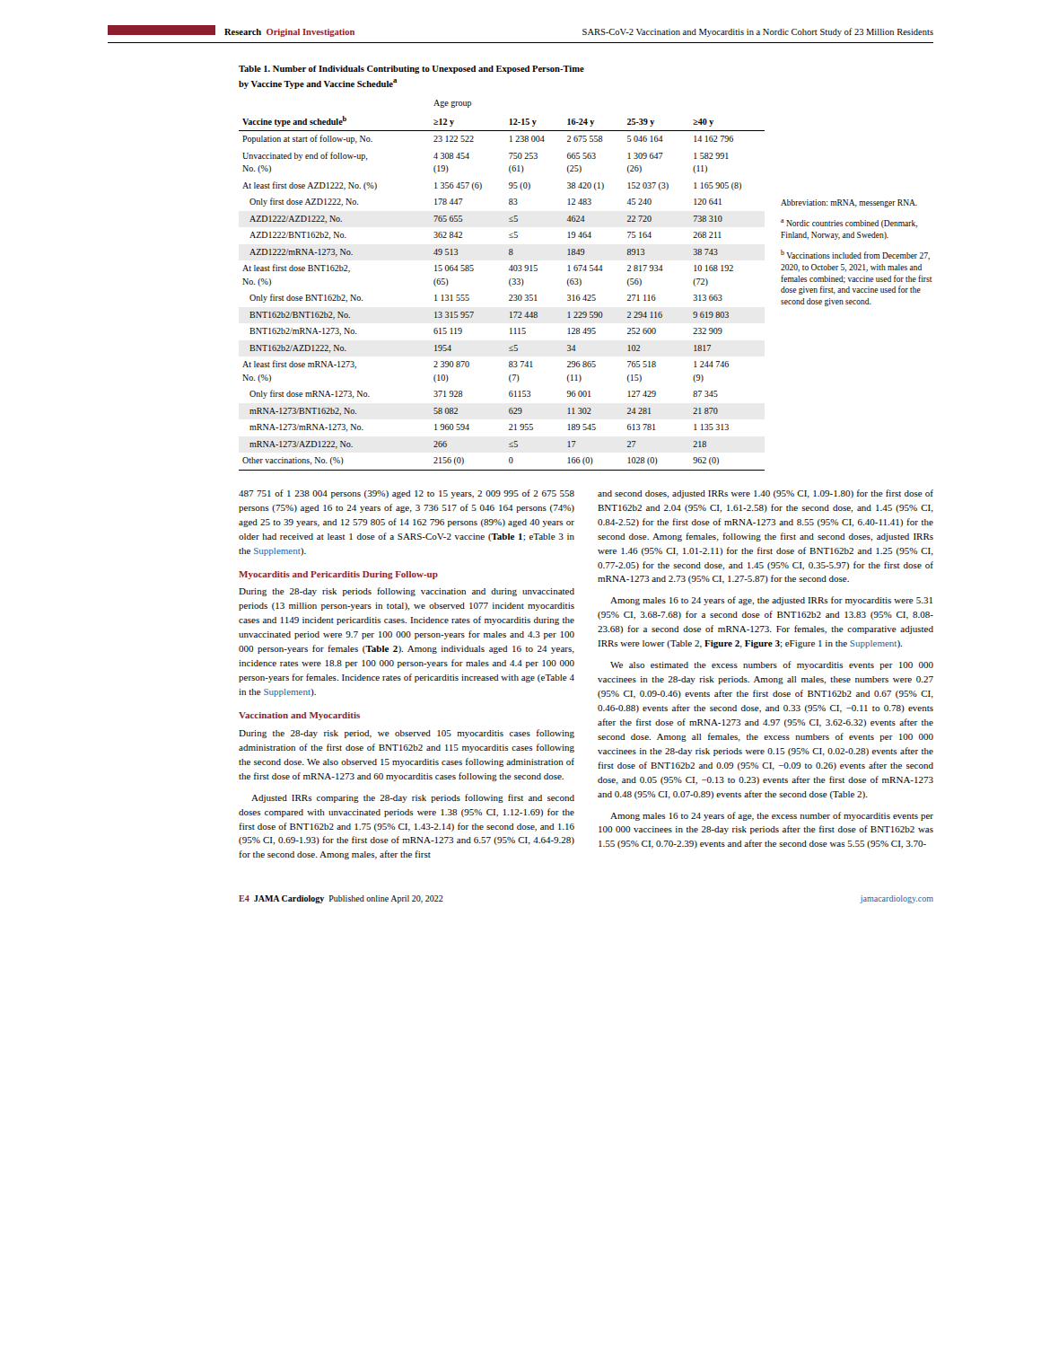Research Original Investigation
SARS-CoV-2 Vaccination and Myocarditis in a Nordic Cohort Study of 23 Million Residents
Table 1. Number of Individuals Contributing to Unexposed and Exposed Person-Time
by Vaccine Type and Vaccine Schedulea
| | Age group |
| --- | --- |
| Vaccine type and schedule b | ≥12 y | 12-15 y | 16-24 y | 25-39 y | ≥40 y |
| Population at start of follow-up, No. | 23 122 522 | 1 238 004 | 2 675 558 | 5 046 164 | 14 162 796 |
| Unvaccinated by end of follow-up, No. (%) | 4 308 454 (19) | 750 253 (61) | 665 563 (25) | 1 309 647 (26) | 1 582 991 (11) |
| At least first dose AZD1222, No. (%) | 1 356 457 (6) | 95 (0) | 38 420 (1) | 152 037 (3) | 1 165 905 (8) |
| Only first dose AZD1222, No. | 178 447 | 83 | 12 483 | 45 240 | 120 641 |
| AZD1222/AZD1222, No. | 765 655 | ≤5 | 4624 | 22 720 | 738 310 |
| AZD1222/BNT162b2, No. | 362 842 | ≤5 | 19 464 | 75 164 | 268 211 |
| AZD1222/mRNA-1273, No. | 49 513 | 8 | 1849 | 8913 | 38 743 |
| At least first dose BNT162b2, No. (%) | 15 064 585 (65) | 403 915 (33) | 1 674 544 (63) | 2 817 934 (56) | 10 168 192 (72) |
| Only first dose BNT162b2, No. | 1 131 555 | 230 351 | 316 425 | 271 116 | 313 663 |
| BNT162b2/BNT162b2, No. | 13 315 957 | 172 448 | 1 229 590 | 2 294 116 | 9 619 803 |
| BNT162b2/mRNA-1273, No. | 615 119 | 1115 | 128 495 | 252 600 | 232 909 |
| BNT162b2/AZD1222, No. | 1954 | ≤5 | 34 | 102 | 1817 |
| At least first dose mRNA-1273, No. (%) | 2 390 870 (10) | 83 741 (7) | 296 865 (11) | 765 518 (15) | 1 244 746 (9) |
| Only first dose mRNA-1273, No. | 371 928 | 61153 | 96 001 | 127 429 | 87 345 |
| mRNA-1273/BNT162b2, No. | 58 082 | 629 | 11 302 | 24 281 | 21 870 |
| mRNA-1273/mRNA-1273, No. | 1 960 594 | 21 955 | 189 545 | 613 781 | 1 135 313 |
| mRNA-1273/AZD1222, No. | 266 | ≤5 | 17 | 27 | 218 |
| Other vaccinations, No. (%) | 2156 (0) | 0 | 166 (0) | 1028 (0) | 962 (0) |
Abbreviation: mRNA, messenger RNA.
a Nordic countries combined (Denmark, Finland, Norway, and Sweden).
b Vaccinations included from December 27, 2020, to October 5, 2021, with males and females combined; vaccine used for the first dose given first, and vaccine used for the second dose given second.
487 751 of 1 238 004 persons (39%) aged 12 to 15 years, 2 009 995 of 2 675 558 persons (75%) aged 16 to 24 years of age, 3 736 517 of 5 046 164 persons (74%) aged 25 to 39 years, and 12 579 805 of 14 162 796 persons (89%) aged 40 years or older had received at least 1 dose of a SARS-CoV-2 vaccine (Table 1; eTable 3 in the Supplement).
Myocarditis and Pericarditis During Follow-up
During the 28-day risk periods following vaccination and during unvaccinated periods (13 million person-years in total), we observed 1077 incident myocarditis cases and 1149 incident pericarditis cases. Incidence rates of myocarditis during the unvaccinated period were 9.7 per 100 000 person-years for males and 4.3 per 100 000 person-years for females (Table 2). Among individuals aged 16 to 24 years, incidence rates were 18.8 per 100 000 person-years for males and 4.4 per 100 000 person-years for females. Incidence rates of pericarditis increased with age (eTable 4 in the Supplement).
Vaccination and Myocarditis
During the 28-day risk period, we observed 105 myocarditis cases following administration of the first dose of BNT162b2 and 115 myocarditis cases following the second dose. We also observed 15 myocarditis cases following administration of the first dose of mRNA-1273 and 60 myocarditis cases following the second dose.
Adjusted IRRs comparing the 28-day risk periods following first and second doses compared with unvaccinated periods were 1.38 (95% CI, 1.12-1.69) for the first dose of BNT162b2 and 1.75 (95% CI, 1.43-2.14) for the second dose, and 1.16 (95% CI, 0.69-1.93) for the first dose of mRNA-1273 and 6.57 (95% CI, 4.64-9.28) for the second dose. Among males, after the first
and second doses, adjusted IRRs were 1.40 (95% CI, 1.09-1.80) for the first dose of BNT162b2 and 2.04 (95% CI, 1.61-2.58) for the second dose, and 1.45 (95% CI, 0.84-2.52) for the first dose of mRNA-1273 and 8.55 (95% CI, 6.40-11.41) for the second dose. Among females, following the first and second doses, adjusted IRRs were 1.46 (95% CI, 1.01-2.11) for the first dose of BNT162b2 and 1.25 (95% CI, 0.77-2.05) for the second dose, and 1.45 (95% CI, 0.35-5.97) for the first dose of mRNA-1273 and 2.73 (95% CI, 1.27-5.87) for the second dose.
Among males 16 to 24 years of age, the adjusted IRRs for myocarditis were 5.31 (95% CI, 3.68-7.68) for a second dose of BNT162b2 and 13.83 (95% CI, 8.08-23.68) for a second dose of mRNA-1273. For females, the comparative adjusted IRRs were lower (Table 2, Figure 2, Figure 3; eFigure 1 in the Supplement).
We also estimated the excess numbers of myocarditis events per 100 000 vaccinees in the 28-day risk periods. Among all males, these numbers were 0.27 (95% CI, 0.09-0.46) events after the first dose of BNT162b2 and 0.67 (95% CI, 0.46-0.88) events after the second dose, and 0.33 (95% CI, −0.11 to 0.78) events after the first dose of mRNA-1273 and 4.97 (95% CI, 3.62-6.32) events after the second dose. Among all females, the excess numbers of events per 100 000 vaccinees in the 28-day risk periods were 0.15 (95% CI, 0.02-0.28) events after the first dose of BNT162b2 and 0.09 (95% CI, −0.09 to 0.26) events after the second dose, and 0.05 (95% CI, −0.13 to 0.23) events after the first dose of mRNA-1273 and 0.48 (95% CI, 0.07-0.89) events after the second dose (Table 2).
Among males 16 to 24 years of age, the excess number of myocarditis events per 100 000 vaccinees in the 28-day risk periods after the first dose of BNT162b2 was 1.55 (95% CI, 0.70-2.39) events and after the second dose was 5.55 (95% CI, 3.70-
E4 JAMA Cardiology Published online April 20, 2022
jamacardiology.com